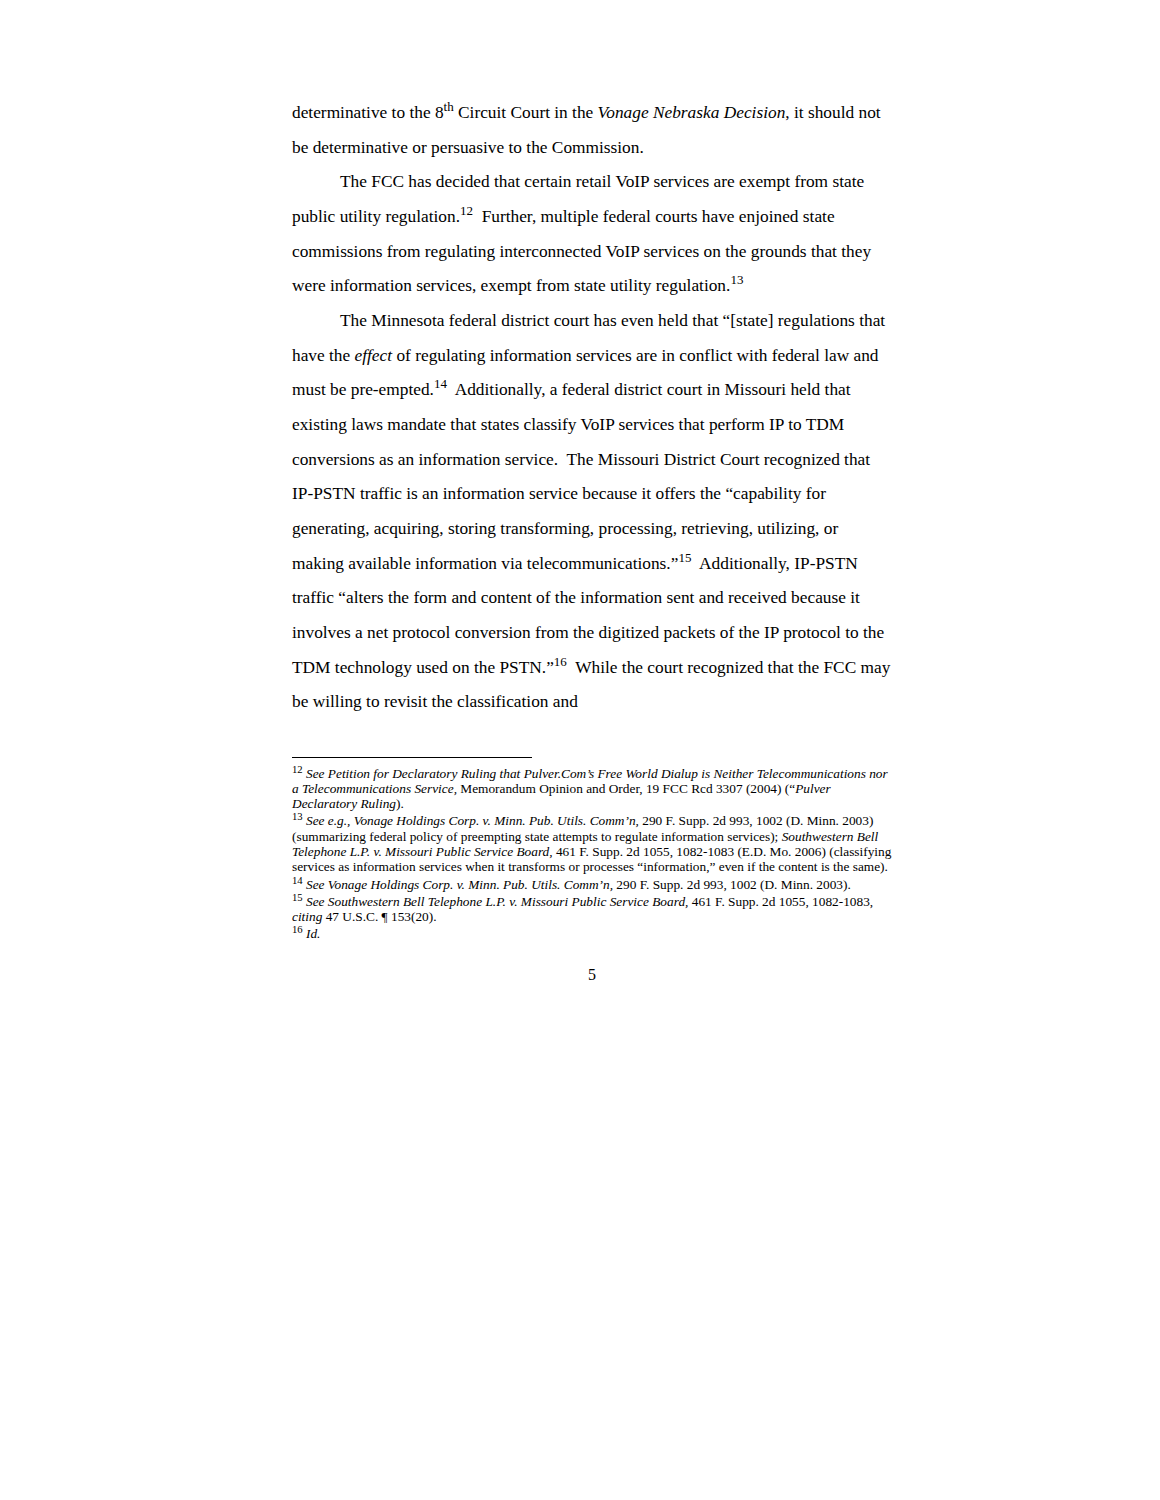determinative to the 8th Circuit Court in the Vonage Nebraska Decision, it should not be determinative or persuasive to the Commission.
The FCC has decided that certain retail VoIP services are exempt from state public utility regulation.12 Further, multiple federal courts have enjoined state commissions from regulating interconnected VoIP services on the grounds that they were information services, exempt from state utility regulation.13
The Minnesota federal district court has even held that “[state] regulations that have the effect of regulating information services are in conflict with federal law and must be pre-empted.14 Additionally, a federal district court in Missouri held that existing laws mandate that states classify VoIP services that perform IP to TDM conversions as an information service. The Missouri District Court recognized that IP-PSTN traffic is an information service because it offers the “capability for generating, acquiring, storing transforming, processing, retrieving, utilizing, or making available information via telecommunications.”15 Additionally, IP-PSTN traffic “alters the form and content of the information sent and received because it involves a net protocol conversion from the digitized packets of the IP protocol to the TDM technology used on the PSTN.”16 While the court recognized that the FCC may be willing to revisit the classification and
12 See Petition for Declaratory Ruling that Pulver.Com’s Free World Dialup is Neither Telecommunications nor a Telecommunications Service, Memorandum Opinion and Order, 19 FCC Rcd 3307 (2004) (“Pulver Declaratory Ruling).
13 See e.g., Vonage Holdings Corp. v. Minn. Pub. Utils. Comm’n, 290 F. Supp. 2d 993, 1002 (D. Minn. 2003) (summarizing federal policy of preempting state attempts to regulate information services); Southwestern Bell Telephone L.P. v. Missouri Public Service Board, 461 F. Supp. 2d 1055, 1082-1083 (E.D. Mo. 2006) (classifying services as information services when it transforms or processes “information,” even if the content is the same).
14 See Vonage Holdings Corp. v. Minn. Pub. Utils. Comm’n, 290 F. Supp. 2d 993, 1002 (D. Minn. 2003).
15 See Southwestern Bell Telephone L.P. v. Missouri Public Service Board, 461 F. Supp. 2d 1055, 1082-1083, citing 47 U.S.C. ¶ 153(20).
16 Id.
5